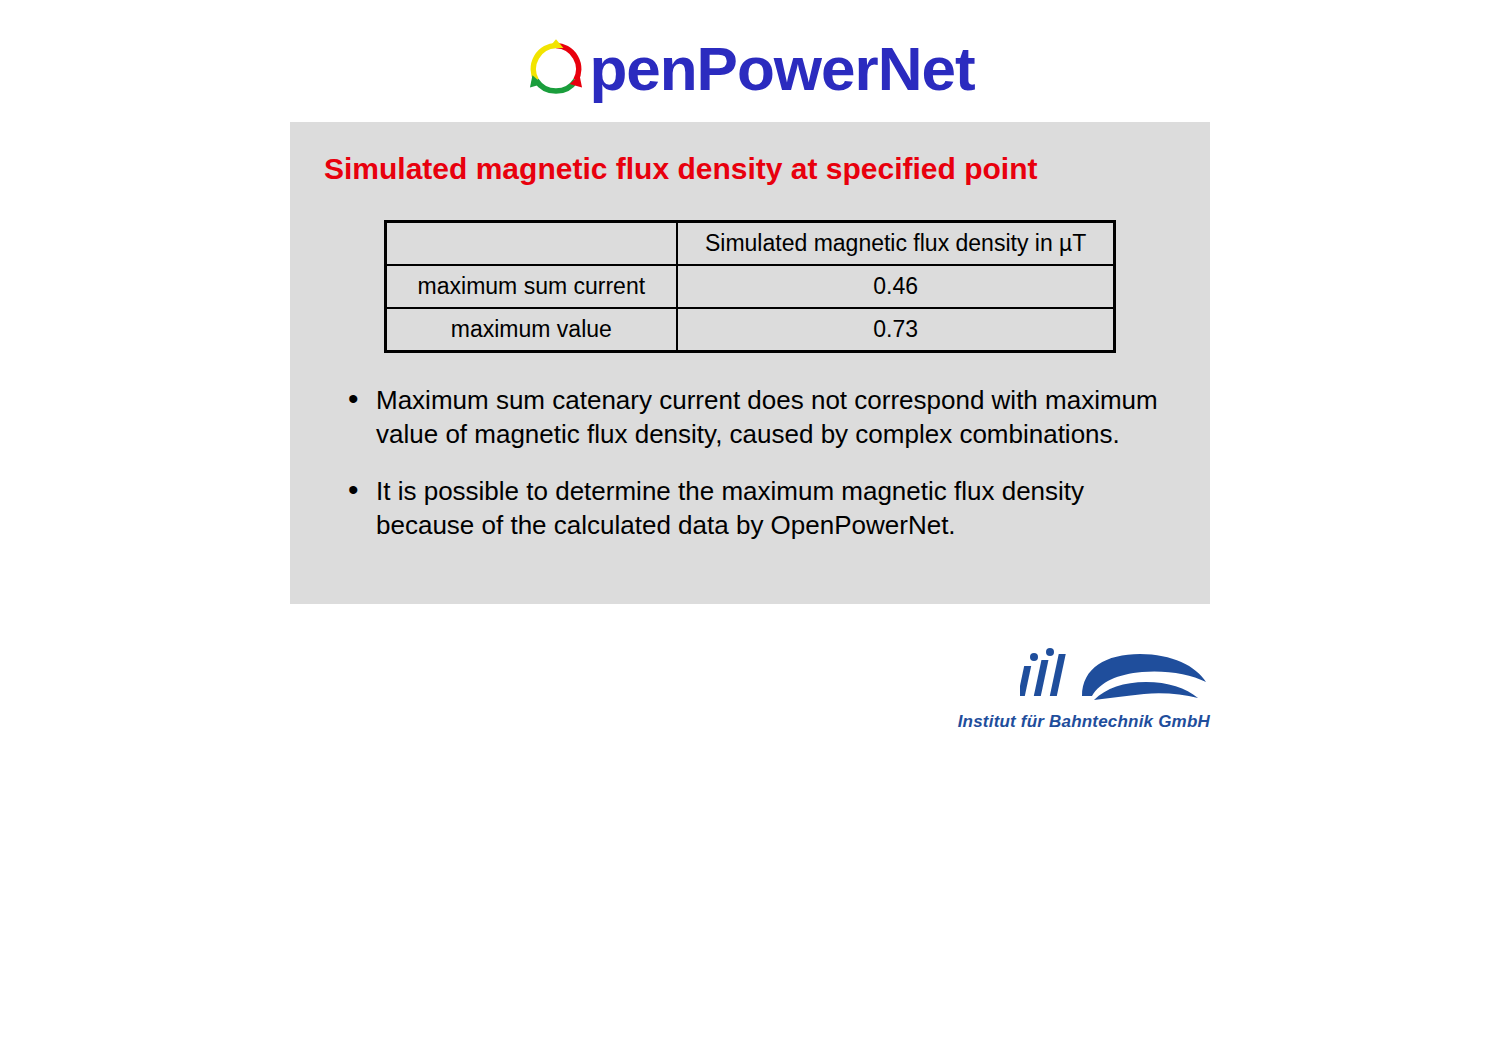penPowerNet
Simulated magnetic flux density at specified point
| | Simulated magnetic flux density in µT |
| maximum sum current | 0.46 |
| maximum value | 0.73 |
Maximum sum catenary current does not correspond with maximum value of magnetic flux density, caused by complex combinations.
It is possible to determine the maximum magnetic flux density because of the calculated data by OpenPowerNet.
Institut für Bahntechnik GmbH